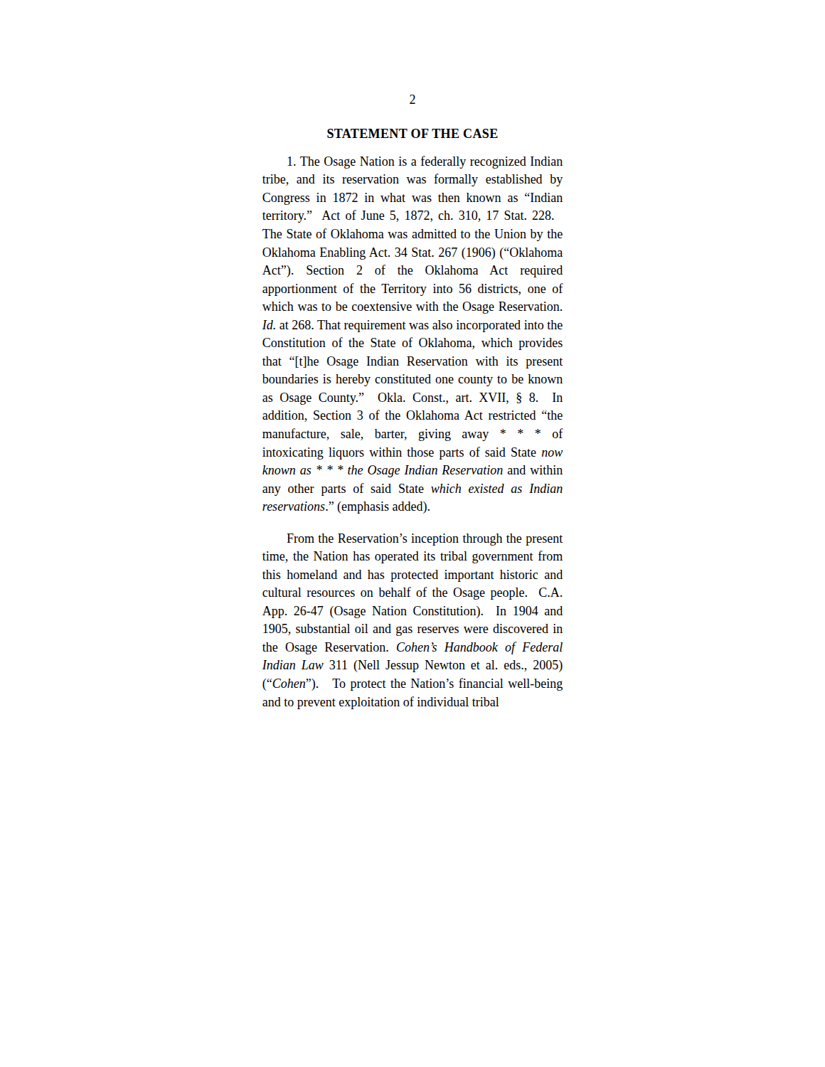2
STATEMENT OF THE CASE
1. The Osage Nation is a federally recognized Indian tribe, and its reservation was formally established by Congress in 1872 in what was then known as “Indian territory.” Act of June 5, 1872, ch. 310, 17 Stat. 228. The State of Oklahoma was admitted to the Union by the Oklahoma Enabling Act. 34 Stat. 267 (1906) (“Oklahoma Act”). Section 2 of the Oklahoma Act required apportionment of the Territory into 56 districts, one of which was to be coextensive with the Osage Reservation. Id. at 268. That requirement was also incorporated into the Constitution of the State of Oklahoma, which provides that “[t]he Osage Indian Reservation with its present boundaries is hereby constituted one county to be known as Osage County.” Okla. Const., art. XVII, § 8. In addition, Section 3 of the Oklahoma Act restricted “the manufacture, sale, barter, giving away * * * of intoxicating liquors within those parts of said State now known as * * * the Osage Indian Reservation and within any other parts of said State which existed as Indian reservations.” (emphasis added).
From the Reservation’s inception through the present time, the Nation has operated its tribal government from this homeland and has protected important historic and cultural resources on behalf of the Osage people. C.A. App. 26-47 (Osage Nation Constitution). In 1904 and 1905, substantial oil and gas reserves were discovered in the Osage Reservation. Cohen’s Handbook of Federal Indian Law 311 (Nell Jessup Newton et al. eds., 2005) (“Cohen”). To protect the Nation’s financial well-being and to prevent exploitation of individual tribal